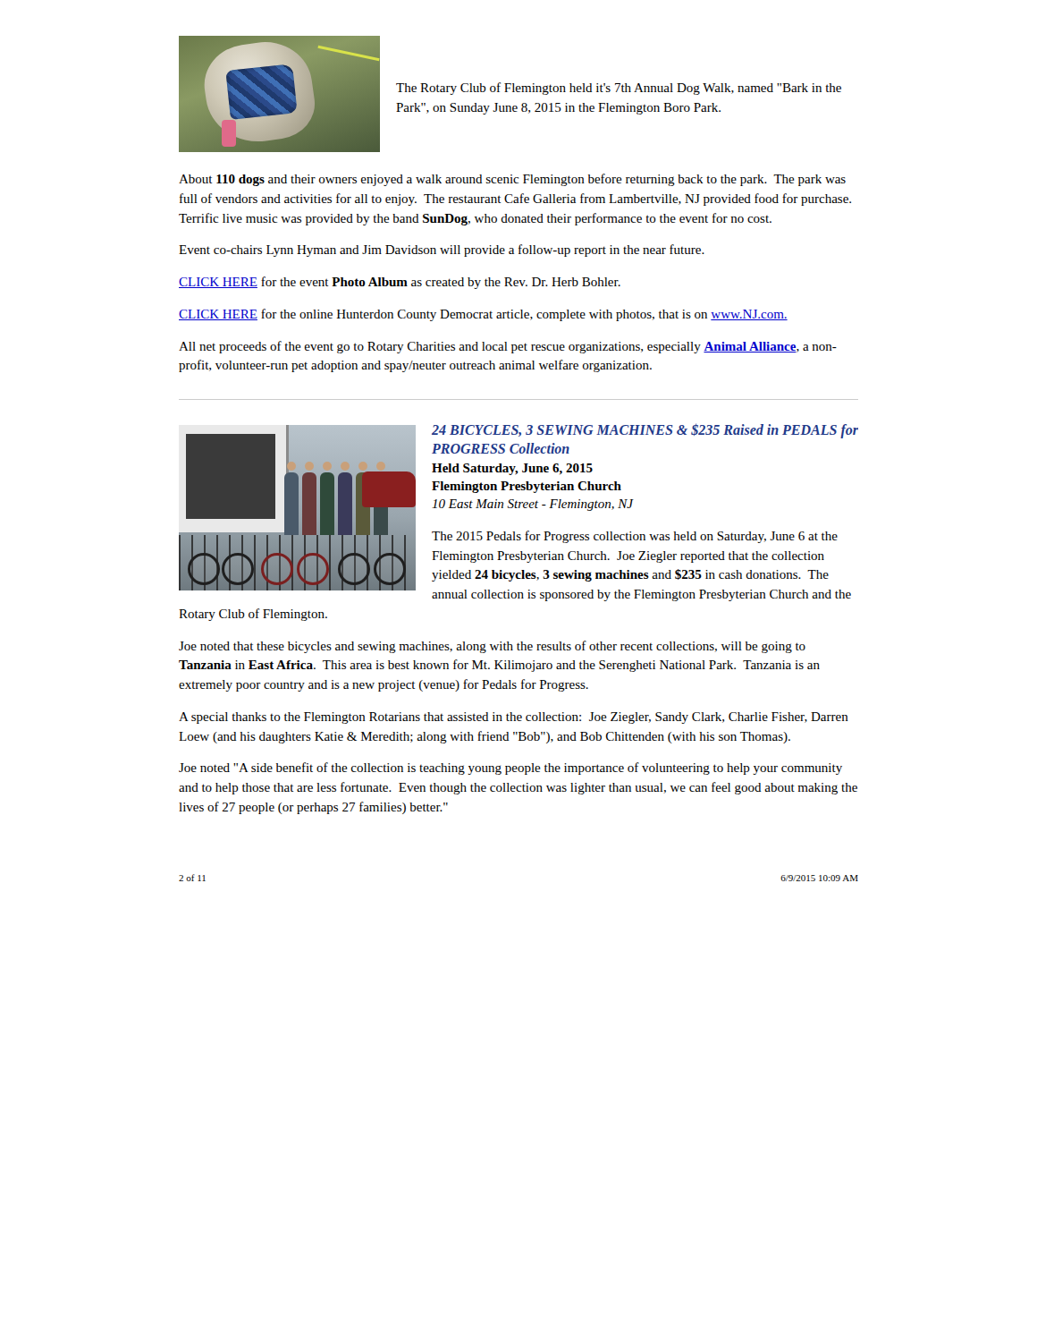The Rotary Club of Flemington held it's 7th Annual Dog Walk, named "Bark in the Park", on Sunday June 8, 2015 in the Flemington Boro Park.
About 110 dogs and their owners enjoyed a walk around scenic Flemington before returning back to the park. The park was full of vendors and activities for all to enjoy. The restaurant Cafe Galleria from Lambertville, NJ provided food for purchase. Terrific live music was provided by the band SunDog, who donated their performance to the event for no cost.
Event co-chairs Lynn Hyman and Jim Davidson will provide a follow-up report in the near future.
CLICK HERE for the event Photo Album as created by the Rev. Dr. Herb Bohler.
CLICK HERE for the online Hunterdon County Democrat article, complete with photos, that is on www.NJ.com.
All net proceeds of the event go to Rotary Charities and local pet rescue organizations, especially Animal Alliance, a non-profit, volunteer-run pet adoption and spay/neuter outreach animal welfare organization.
24 BICYCLES, 3 SEWING MACHINES & $235 Raised in PEDALS for PROGRESS Collection
Held Saturday, June 6, 2015
Flemington Presbyterian Church
10 East Main Street - Flemington, NJ
The 2015 Pedals for Progress collection was held on Saturday, June 6 at the Flemington Presbyterian Church. Joe Ziegler reported that the collection yielded 24 bicycles, 3 sewing machines and $235 in cash donations. The annual collection is sponsored by the Flemington Presbyterian Church and the Rotary Club of Flemington.
Joe noted that these bicycles and sewing machines, along with the results of other recent collections, will be going to Tanzania in East Africa. This area is best known for Mt. Kilimojaro and the Serengheti National Park. Tanzania is an extremely poor country and is a new project (venue) for Pedals for Progress.
A special thanks to the Flemington Rotarians that assisted in the collection: Joe Ziegler, Sandy Clark, Charlie Fisher, Darren Loew (and his daughters Katie & Meredith; along with friend "Bob"), and Bob Chittenden (with his son Thomas).
Joe noted "A side benefit of the collection is teaching young people the importance of volunteering to help your community and to help those that are less fortunate. Even though the collection was lighter than usual, we can feel good about making the lives of 27 people (or perhaps 27 families) better."
2 of 11 6/9/2015 10:09 AM